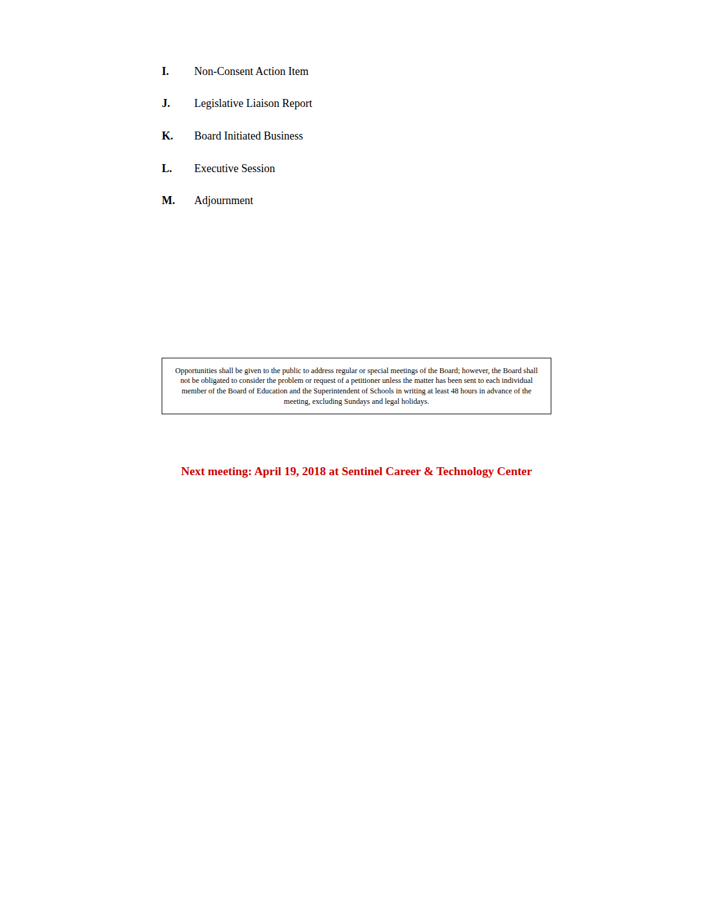I. Non-Consent Action Item
J. Legislative Liaison Report
K. Board Initiated Business
L. Executive Session
M. Adjournment
Opportunities shall be given to the public to address regular or special meetings of the Board; however, the Board shall not be obligated to consider the problem or request of a petitioner unless the matter has been sent to each individual member of the Board of Education and the Superintendent of Schools in writing at least 48 hours in advance of the meeting, excluding Sundays and legal holidays.
Next meeting: April 19, 2018 at Sentinel Career & Technology Center